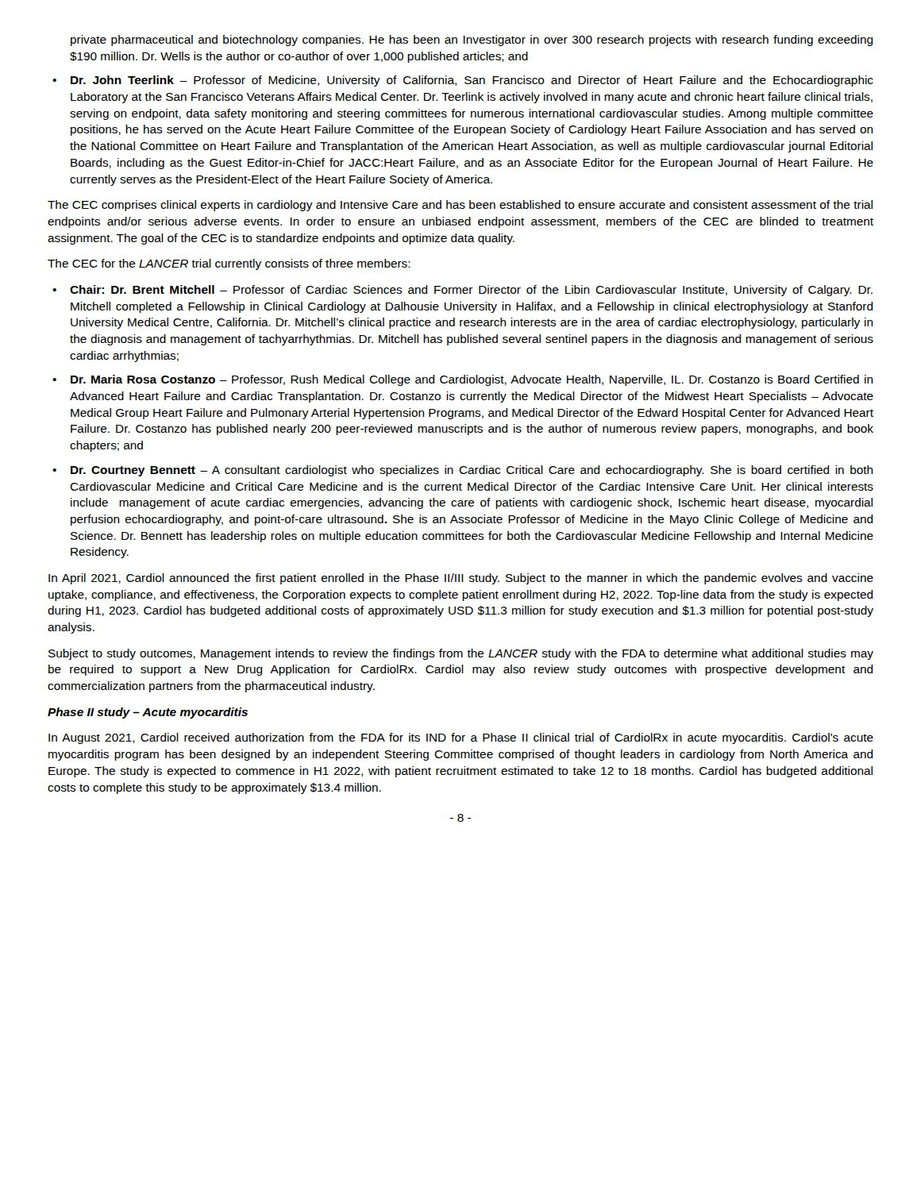private pharmaceutical and biotechnology companies. He has been an Investigator in over 300 research projects with research funding exceeding $190 million. Dr. Wells is the author or co-author of over 1,000 published articles; and
Dr. John Teerlink – Professor of Medicine, University of California, San Francisco and Director of Heart Failure and the Echocardiographic Laboratory at the San Francisco Veterans Affairs Medical Center. Dr. Teerlink is actively involved in many acute and chronic heart failure clinical trials, serving on endpoint, data safety monitoring and steering committees for numerous international cardiovascular studies. Among multiple committee positions, he has served on the Acute Heart Failure Committee of the European Society of Cardiology Heart Failure Association and has served on the National Committee on Heart Failure and Transplantation of the American Heart Association, as well as multiple cardiovascular journal Editorial Boards, including as the Guest Editor-in-Chief for JACC:Heart Failure, and as an Associate Editor for the European Journal of Heart Failure. He currently serves as the President-Elect of the Heart Failure Society of America.
The CEC comprises clinical experts in cardiology and Intensive Care and has been established to ensure accurate and consistent assessment of the trial endpoints and/or serious adverse events. In order to ensure an unbiased endpoint assessment, members of the CEC are blinded to treatment assignment. The goal of the CEC is to standardize endpoints and optimize data quality.
The CEC for the LANCER trial currently consists of three members:
Chair: Dr. Brent Mitchell – Professor of Cardiac Sciences and Former Director of the Libin Cardiovascular Institute, University of Calgary. Dr. Mitchell completed a Fellowship in Clinical Cardiology at Dalhousie University in Halifax, and a Fellowship in clinical electrophysiology at Stanford University Medical Centre, California. Dr. Mitchell’s clinical practice and research interests are in the area of cardiac electrophysiology, particularly in the diagnosis and management of tachyarrhythmias. Dr. Mitchell has published several sentinel papers in the diagnosis and management of serious cardiac arrhythmias;
Dr. Maria Rosa Costanzo – Professor, Rush Medical College and Cardiologist, Advocate Health, Naperville, IL. Dr. Costanzo is Board Certified in Advanced Heart Failure and Cardiac Transplantation. Dr. Costanzo is currently the Medical Director of the Midwest Heart Specialists – Advocate Medical Group Heart Failure and Pulmonary Arterial Hypertension Programs, and Medical Director of the Edward Hospital Center for Advanced Heart Failure. Dr. Costanzo has published nearly 200 peer-reviewed manuscripts and is the author of numerous review papers, monographs, and book chapters; and
Dr. Courtney Bennett – A consultant cardiologist who specializes in Cardiac Critical Care and echocardiography. She is board certified in both Cardiovascular Medicine and Critical Care Medicine and is the current Medical Director of the Cardiac Intensive Care Unit. Her clinical interests include management of acute cardiac emergencies, advancing the care of patients with cardiogenic shock, Ischemic heart disease, myocardial perfusion echocardiography, and point-of-care ultrasound. She is an Associate Professor of Medicine in the Mayo Clinic College of Medicine and Science. Dr. Bennett has leadership roles on multiple education committees for both the Cardiovascular Medicine Fellowship and Internal Medicine Residency.
In April 2021, Cardiol announced the first patient enrolled in the Phase II/III study. Subject to the manner in which the pandemic evolves and vaccine uptake, compliance, and effectiveness, the Corporation expects to complete patient enrollment during H2, 2022. Top-line data from the study is expected during H1, 2023. Cardiol has budgeted additional costs of approximately USD $11.3 million for study execution and $1.3 million for potential post-study analysis.
Subject to study outcomes, Management intends to review the findings from the LANCER study with the FDA to determine what additional studies may be required to support a New Drug Application for CardiolRx. Cardiol may also review study outcomes with prospective development and commercialization partners from the pharmaceutical industry.
Phase II study – Acute myocarditis
In August 2021, Cardiol received authorization from the FDA for its IND for a Phase II clinical trial of CardiolRx in acute myocarditis. Cardiol's acute myocarditis program has been designed by an independent Steering Committee comprised of thought leaders in cardiology from North America and Europe. The study is expected to commence in H1 2022, with patient recruitment estimated to take 12 to 18 months. Cardiol has budgeted additional costs to complete this study to be approximately $13.4 million.
- 8 -